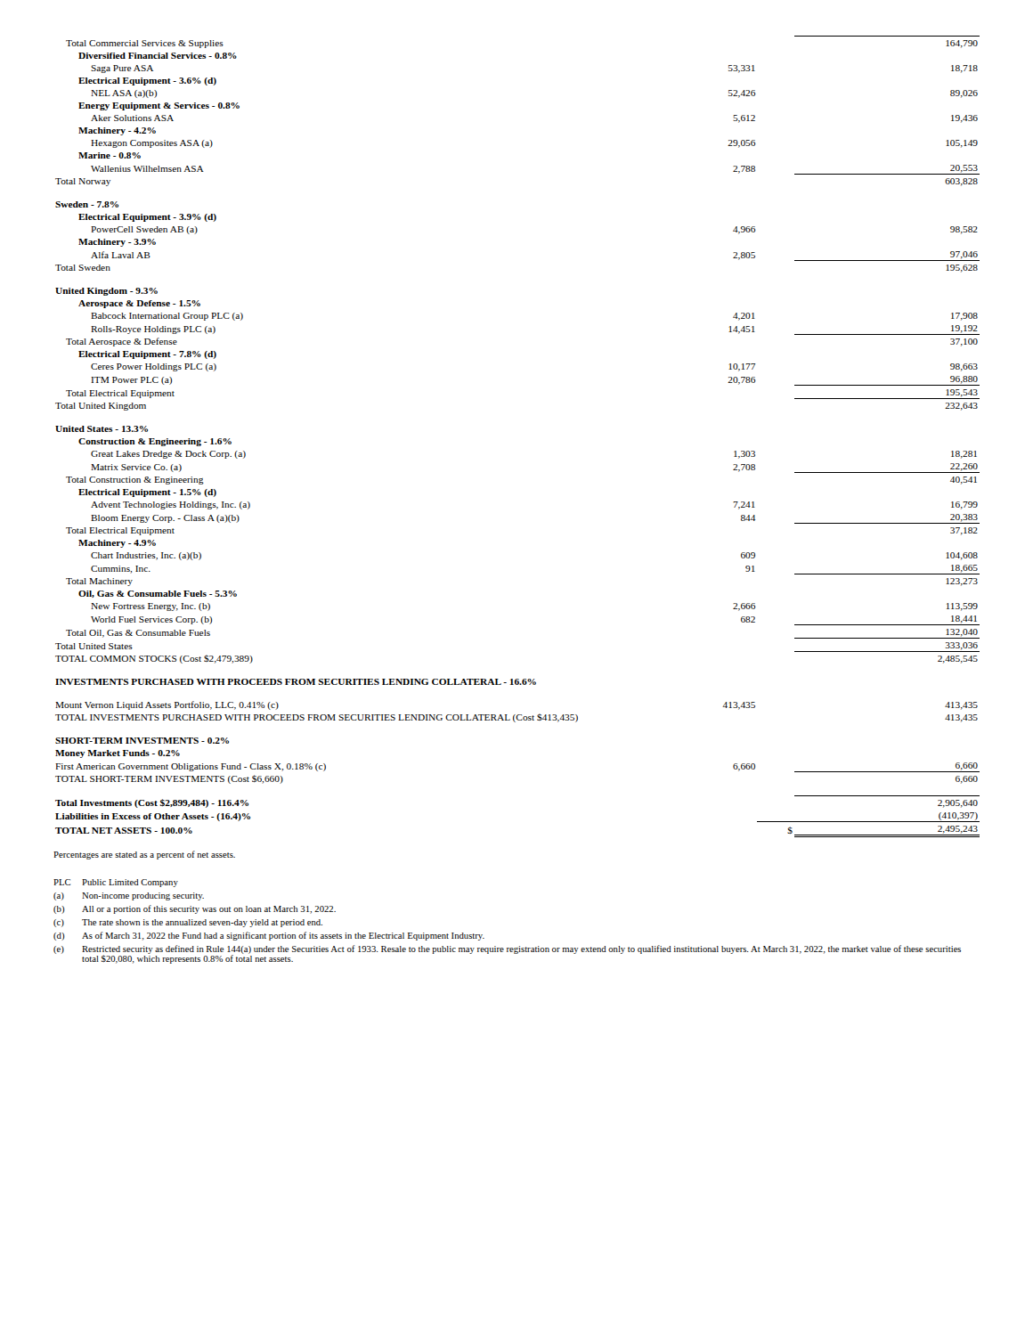| Total Commercial Services & Supplies | | | 164,790 |
| Diversified Financial Services - 0.8% | | | |
| Saga Pure ASA | 53,331 | | 18,718 |
| Electrical Equipment - 3.6% (d) | | | |
| NEL ASA (a)(b) | 52,426 | | 89,026 |
| Energy Equipment & Services - 0.8% | | | |
| Aker Solutions ASA | 5,612 | | 19,436 |
| Machinery - 4.2% | | | |
| Hexagon Composites ASA (a) | 29,056 | | 105,149 |
| Marine - 0.8% | | | |
| Wallenius Wilhelmsen ASA | 2,788 | | 20,553 |
| Total Norway | | | 603,828 |
| Sweden - 7.8% | | | |
| Electrical Equipment - 3.9% (d) | | | |
| PowerCell Sweden AB (a) | 4,966 | | 98,582 |
| Machinery - 3.9% | | | |
| Alfa Laval AB | 2,805 | | 97,046 |
| Total Sweden | | | 195,628 |
| United Kingdom - 9.3% | | | |
| Aerospace & Defense - 1.5% | | | |
| Babcock International Group PLC (a) | 4,201 | | 17,908 |
| Rolls-Royce Holdings PLC (a) | 14,451 | | 19,192 |
| Total Aerospace & Defense | | | 37,100 |
| Electrical Equipment - 7.8% (d) | | | |
| Ceres Power Holdings PLC (a) | 10,177 | | 98,663 |
| ITM Power PLC (a) | 20,786 | | 96,880 |
| Total Electrical Equipment | | | 195,543 |
| Total United Kingdom | | | 232,643 |
| United States - 13.3% | | | |
| Construction & Engineering - 1.6% | | | |
| Great Lakes Dredge & Dock Corp. (a) | 1,303 | | 18,281 |
| Matrix Service Co. (a) | 2,708 | | 22,260 |
| Total Construction & Engineering | | | 40,541 |
| Electrical Equipment - 1.5% (d) | | | |
| Advent Technologies Holdings, Inc. (a) | 7,241 | | 16,799 |
| Bloom Energy Corp. - Class A (a)(b) | 844 | | 20,383 |
| Total Electrical Equipment | | | 37,182 |
| Machinery - 4.9% | | | |
| Chart Industries, Inc. (a)(b) | 609 | | 104,608 |
| Cummins, Inc. | 91 | | 18,665 |
| Total Machinery | | | 123,273 |
| Oil, Gas & Consumable Fuels - 5.3% | | | |
| New Fortress Energy, Inc. (b) | 2,666 | | 113,599 |
| World Fuel Services Corp. (b) | 682 | | 18,441 |
| Total Oil, Gas & Consumable Fuels | | | 132,040 |
| Total United States | | | 333,036 |
| TOTAL COMMON STOCKS (Cost $2,479,389) | | | 2,485,545 |
| INVESTMENTS PURCHASED WITH PROCEEDS FROM SECURITIES LENDING COLLATERAL - 16.6% | | | |
| Mount Vernon Liquid Assets Portfolio, LLC, 0.41% (c) | 413,435 | | 413,435 |
| TOTAL INVESTMENTS PURCHASED WITH PROCEEDS FROM SECURITIES LENDING COLLATERAL (Cost $413,435) | | | 413,435 |
| SHORT-TERM INVESTMENTS - 0.2% | | | |
| Money Market Funds - 0.2% | | | |
| First American Government Obligations Fund - Class X, 0.18% (c) | 6,660 | | 6,660 |
| TOTAL SHORT-TERM INVESTMENTS (Cost $6,660) | | | 6,660 |
| Total Investments (Cost $2,899,484) - 116.4% | | | 2,905,640 |
| Liabilities in Excess of Other Assets - (16.4)% | | | (410,397) |
| TOTAL NET ASSETS - 100.0% | | $ | 2,495,243 |
Percentages are stated as a percent of net assets.
| PLC | Public Limited Company |
| (a) | Non-income producing security. |
| (b) | All or a portion of this security was out on loan at March 31, 2022. |
| (c) | The rate shown is the annualized seven-day yield at period end. |
| (d) | As of March 31, 2022 the Fund had a significant portion of its assets in the Electrical Equipment Industry. |
| (e) | Restricted security as defined in Rule 144(a) under the Securities Act of 1933. Resale to the public may require registration or may extend only to qualified institutional buyers. At March 31, 2022, the market value of these securities total $20,080, which represents 0.8% of total net assets. |